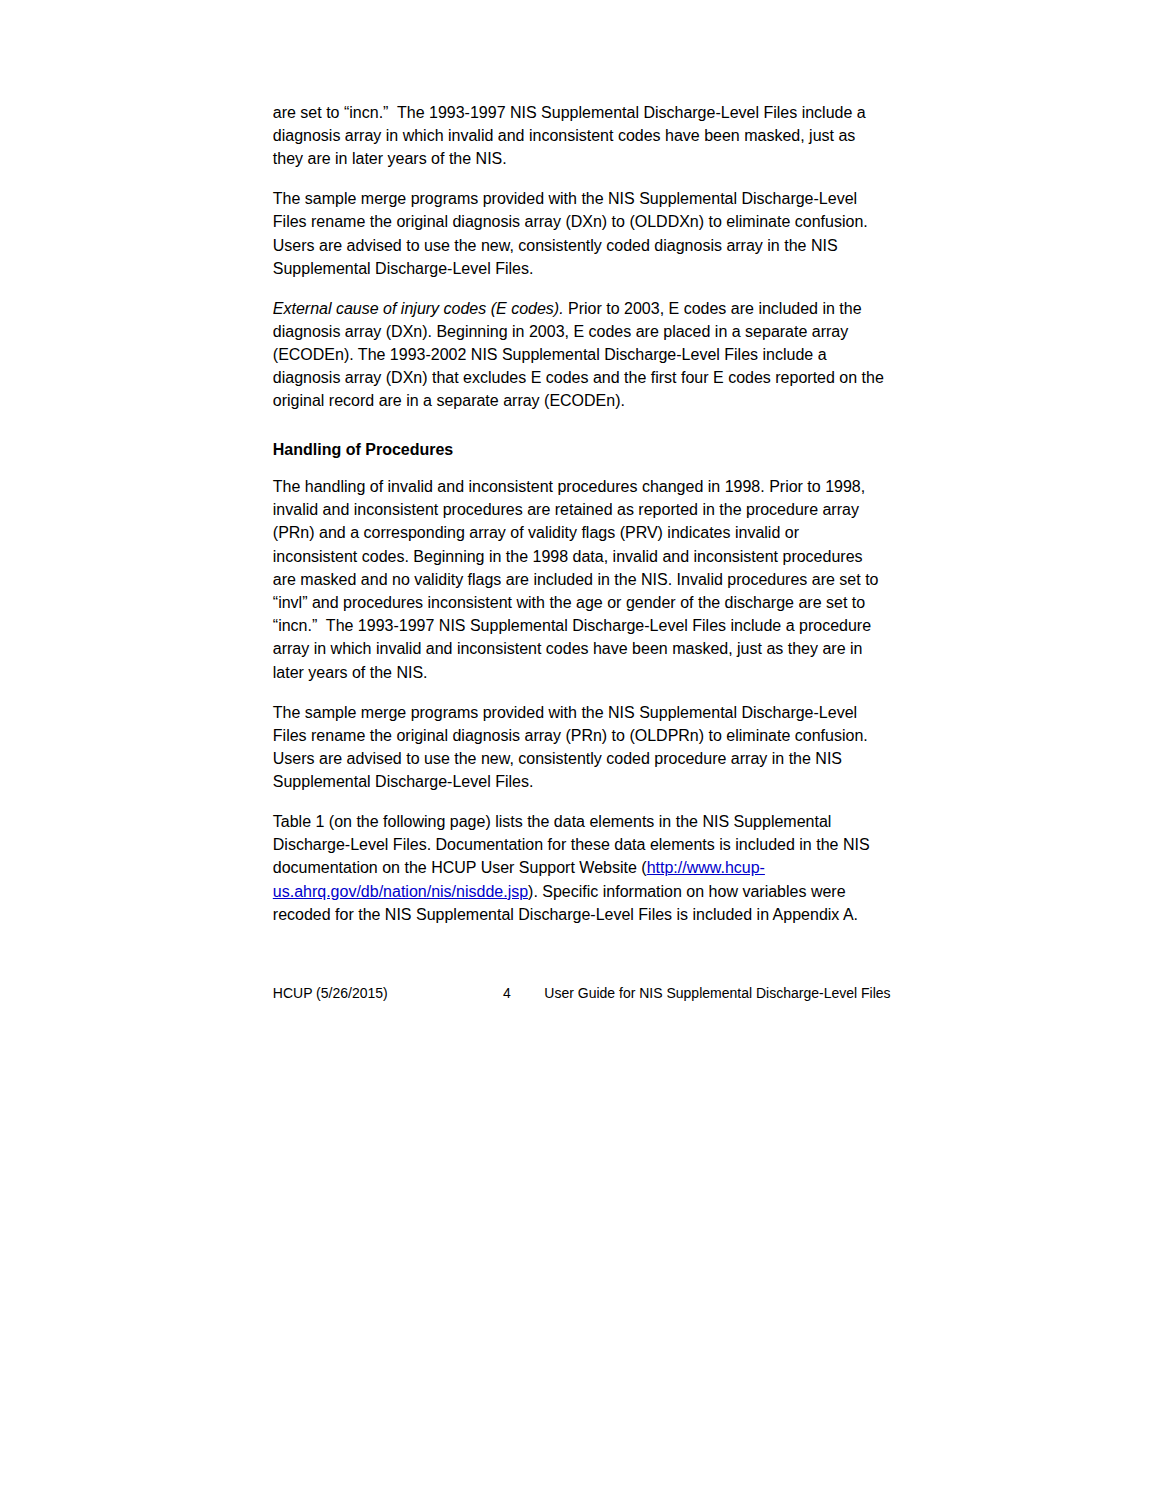are set to “incn.” The 1993-1997 NIS Supplemental Discharge-Level Files include a diagnosis array in which invalid and inconsistent codes have been masked, just as they are in later years of the NIS.
The sample merge programs provided with the NIS Supplemental Discharge-Level Files rename the original diagnosis array (DXn) to (OLDDXn) to eliminate confusion. Users are advised to use the new, consistently coded diagnosis array in the NIS Supplemental Discharge-Level Files.
External cause of injury codes (E codes). Prior to 2003, E codes are included in the diagnosis array (DXn). Beginning in 2003, E codes are placed in a separate array (ECODEn). The 1993-2002 NIS Supplemental Discharge-Level Files include a diagnosis array (DXn) that excludes E codes and the first four E codes reported on the original record are in a separate array (ECODEn).
Handling of Procedures
The handling of invalid and inconsistent procedures changed in 1998. Prior to 1998, invalid and inconsistent procedures are retained as reported in the procedure array (PRn) and a corresponding array of validity flags (PRV) indicates invalid or inconsistent codes. Beginning in the 1998 data, invalid and inconsistent procedures are masked and no validity flags are included in the NIS. Invalid procedures are set to “invl” and procedures inconsistent with the age or gender of the discharge are set to “incn.” The 1993-1997 NIS Supplemental Discharge-Level Files include a procedure array in which invalid and inconsistent codes have been masked, just as they are in later years of the NIS.
The sample merge programs provided with the NIS Supplemental Discharge-Level Files rename the original diagnosis array (PRn) to (OLDPRn) to eliminate confusion. Users are advised to use the new, consistently coded procedure array in the NIS Supplemental Discharge-Level Files.
Table 1 (on the following page) lists the data elements in the NIS Supplemental Discharge-Level Files. Documentation for these data elements is included in the NIS documentation on the HCUP User Support Website (http://www.hcup-us.ahrq.gov/db/nation/nis/nisdde.jsp). Specific information on how variables were recoded for the NIS Supplemental Discharge-Level Files is included in Appendix A.
HCUP (5/26/2015) 4 User Guide for NIS Supplemental Discharge-Level Files